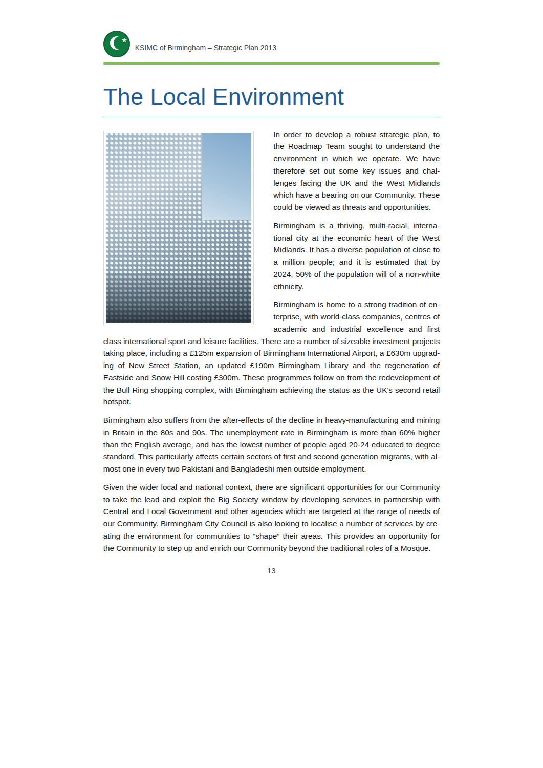KSIMC of Birmingham – Strategic Plan 2013
The Local Environment
In order to develop a robust strategic plan, to the Roadmap Team sought to understand the environment in which we operate. We have therefore set out some key issues and challenges facing the UK and the West Midlands which have a bearing on our Community. These could be viewed as threats and opportunities.
Birmingham is a thriving, multi-racial, international city at the economic heart of the West Midlands. It has a diverse population of close to a million people; and it is estimated that by 2024, 50% of the population will of a non-white ethnicity.
Birmingham is home to a strong tradition of enterprise, with world-class companies, centres of academic and industrial excellence and first class international sport and leisure facilities. There are a number of sizeable investment projects taking place, including a £125m expansion of Birmingham International Airport, a £630m upgrading of New Street Station, an updated £190m Birmingham Library and the regeneration of Eastside and Snow Hill costing £300m. These programmes follow on from the redevelopment of the Bull Ring shopping complex, with Birmingham achieving the status as the UK's second retail hotspot.
Birmingham also suffers from the after-effects of the decline in heavy-manufacturing and mining in Britain in the 80s and 90s. The unemployment rate in Birmingham is more than 60% higher than the English average, and has the lowest number of people aged 20-24 educated to degree standard. This particularly affects certain sectors of first and second generation migrants, with almost one in every two Pakistani and Bangladeshi men outside employment.
Given the wider local and national context, there are significant opportunities for our Community to take the lead and exploit the Big Society window by developing services in partnership with Central and Local Government and other agencies which are targeted at the range of needs of our Community. Birmingham City Council is also looking to localise a number of services by creating the environment for communities to “shape” their areas. This provides an opportunity for the Community to step up and enrich our Community beyond the traditional roles of a Mosque.
13